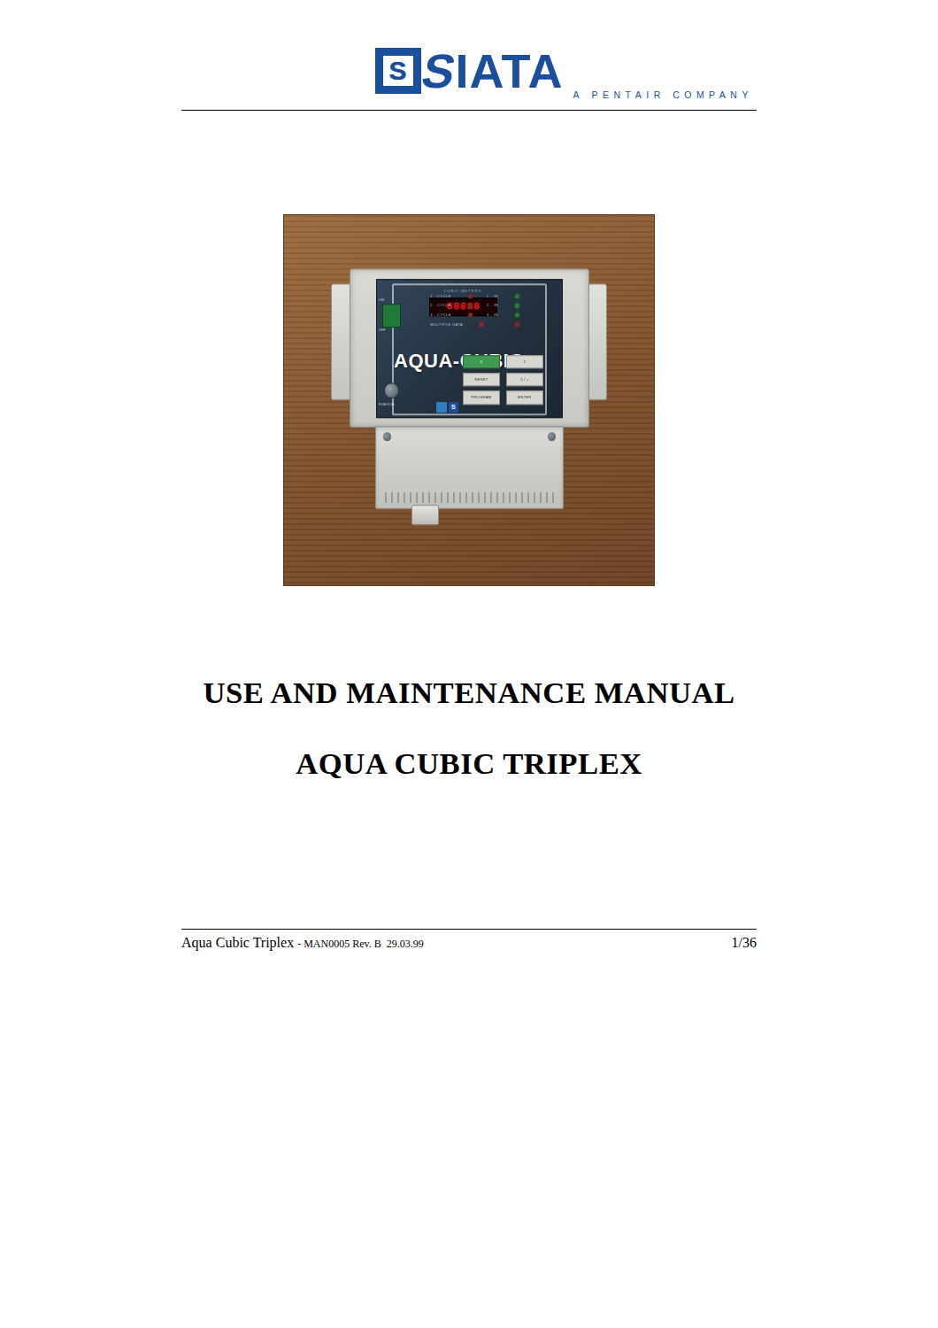SSIATA
A PENTAIR COMPANY
CUBIC METERS
88888
ON
OFF
FUSE 6.3A
AQUA-CUBIC
S
1 - CYCLE 1 - IN
2 - CYCLE 2 - IN
3 - CYCLE 3 - IN
MULTIPLE DATA
0 1
RESET 2 / +
PROGRAM ENTER
USE AND MAINTENANCE MANUAL
AQUA CUBIC TRIPLEX
Aqua Cubic Triplex - MAN0005 Rev. B 29.03.99
1/36